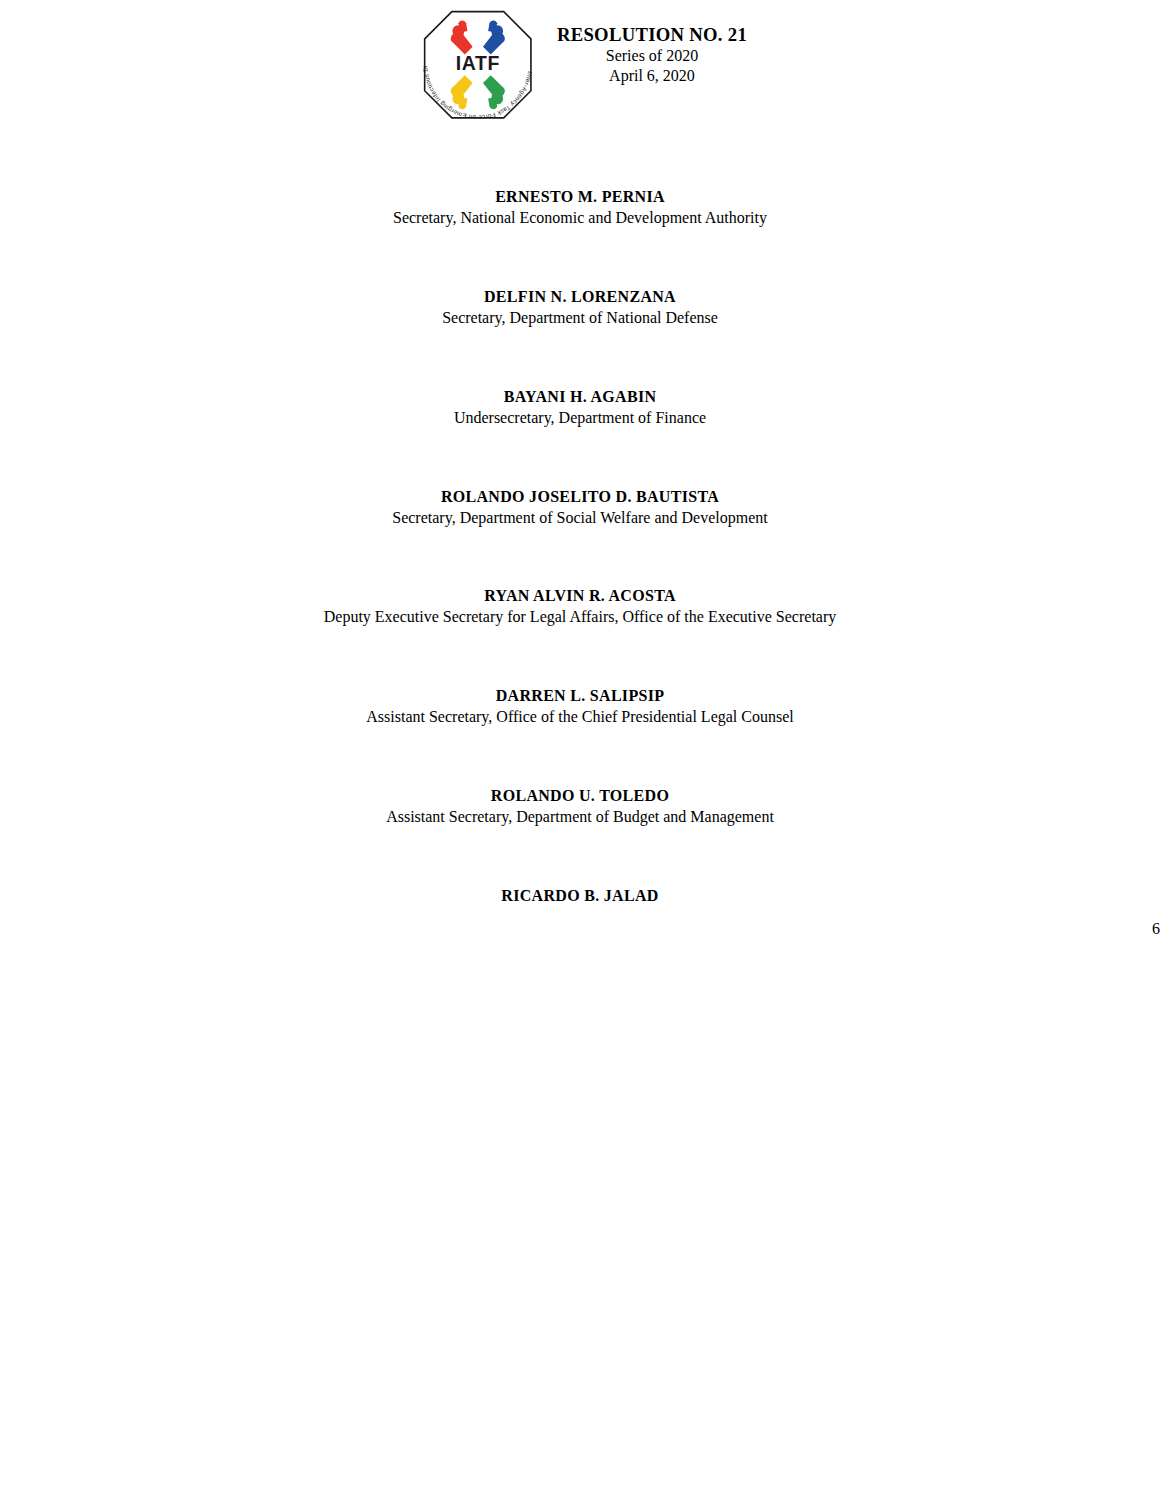IATF Inter-Agency Task Force on Emerging Infectious Diseases
RESOLUTION NO. 21
Series of 2020
April 6, 2020
Ernesto M. Pernia
Secretary, National Economic and Development Authority
Delfin N. Lorenzana
Secretary, Department of National Defense
Bayani H. Agabin
Undersecretary, Department of Finance
Rolando Joselito D. Bautista
Secretary, Department of Social Welfare and Development
Ryan Alvin R. Acosta
Deputy Executive Secretary for Legal Affairs, Office of the Executive Secretary
Darren L. Salipsip
Assistant Secretary, Office of the Chief Presidential Legal Counsel
Rolando U. Toledo
Assistant Secretary, Department of Budget and Management
Ricardo B. Jalad
6